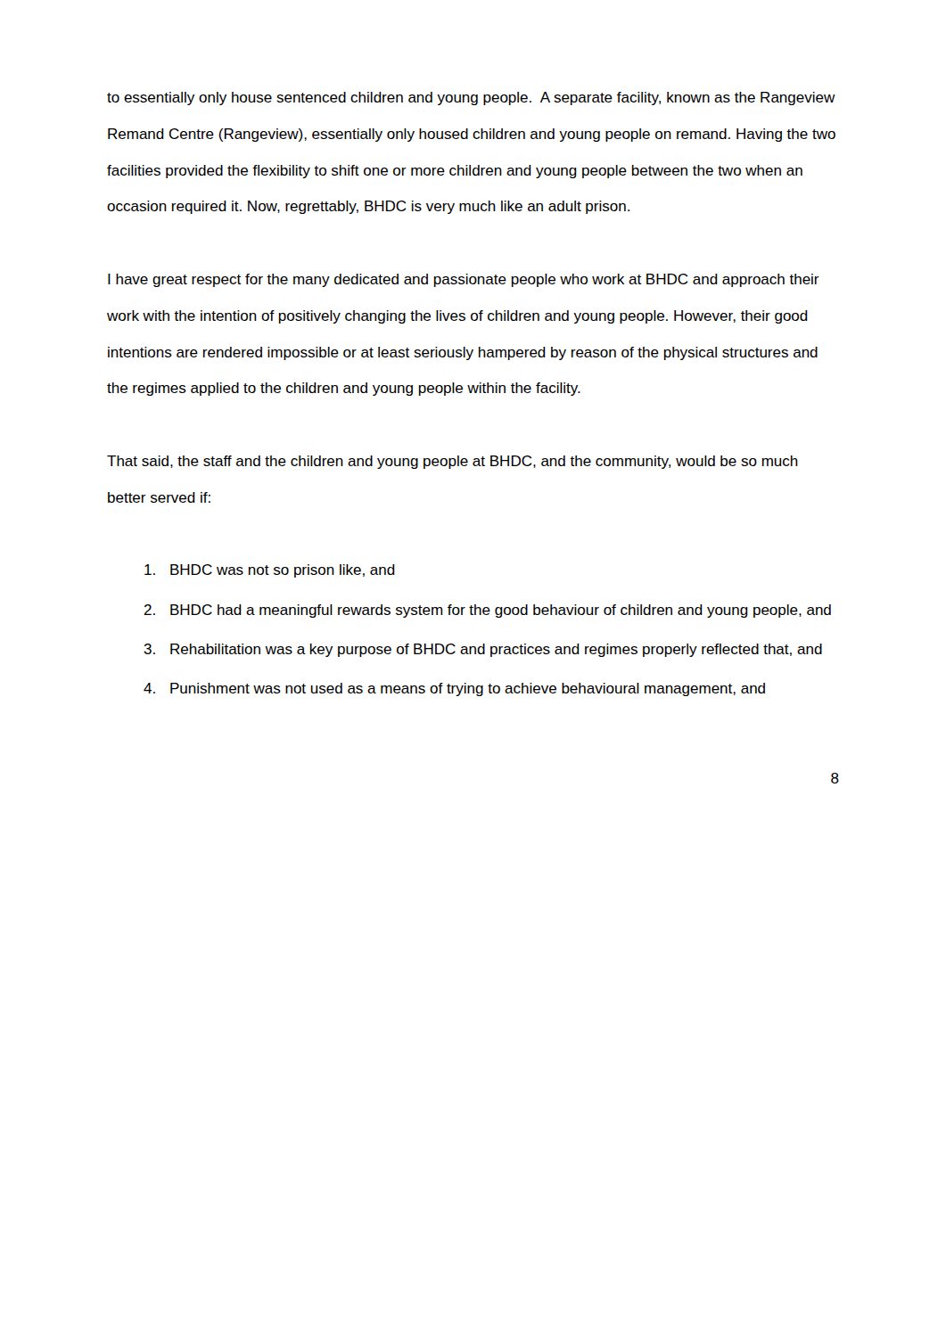to essentially only house sentenced children and young people. A separate facility, known as the Rangeview Remand Centre (Rangeview), essentially only housed children and young people on remand. Having the two facilities provided the flexibility to shift one or more children and young people between the two when an occasion required it. Now, regrettably, BHDC is very much like an adult prison.
I have great respect for the many dedicated and passionate people who work at BHDC and approach their work with the intention of positively changing the lives of children and young people. However, their good intentions are rendered impossible or at least seriously hampered by reason of the physical structures and the regimes applied to the children and young people within the facility.
That said, the staff and the children and young people at BHDC, and the community, would be so much better served if:
BHDC was not so prison like, and
BHDC had a meaningful rewards system for the good behaviour of children and young people, and
Rehabilitation was a key purpose of BHDC and practices and regimes properly reflected that, and
Punishment was not used as a means of trying to achieve behavioural management, and
8